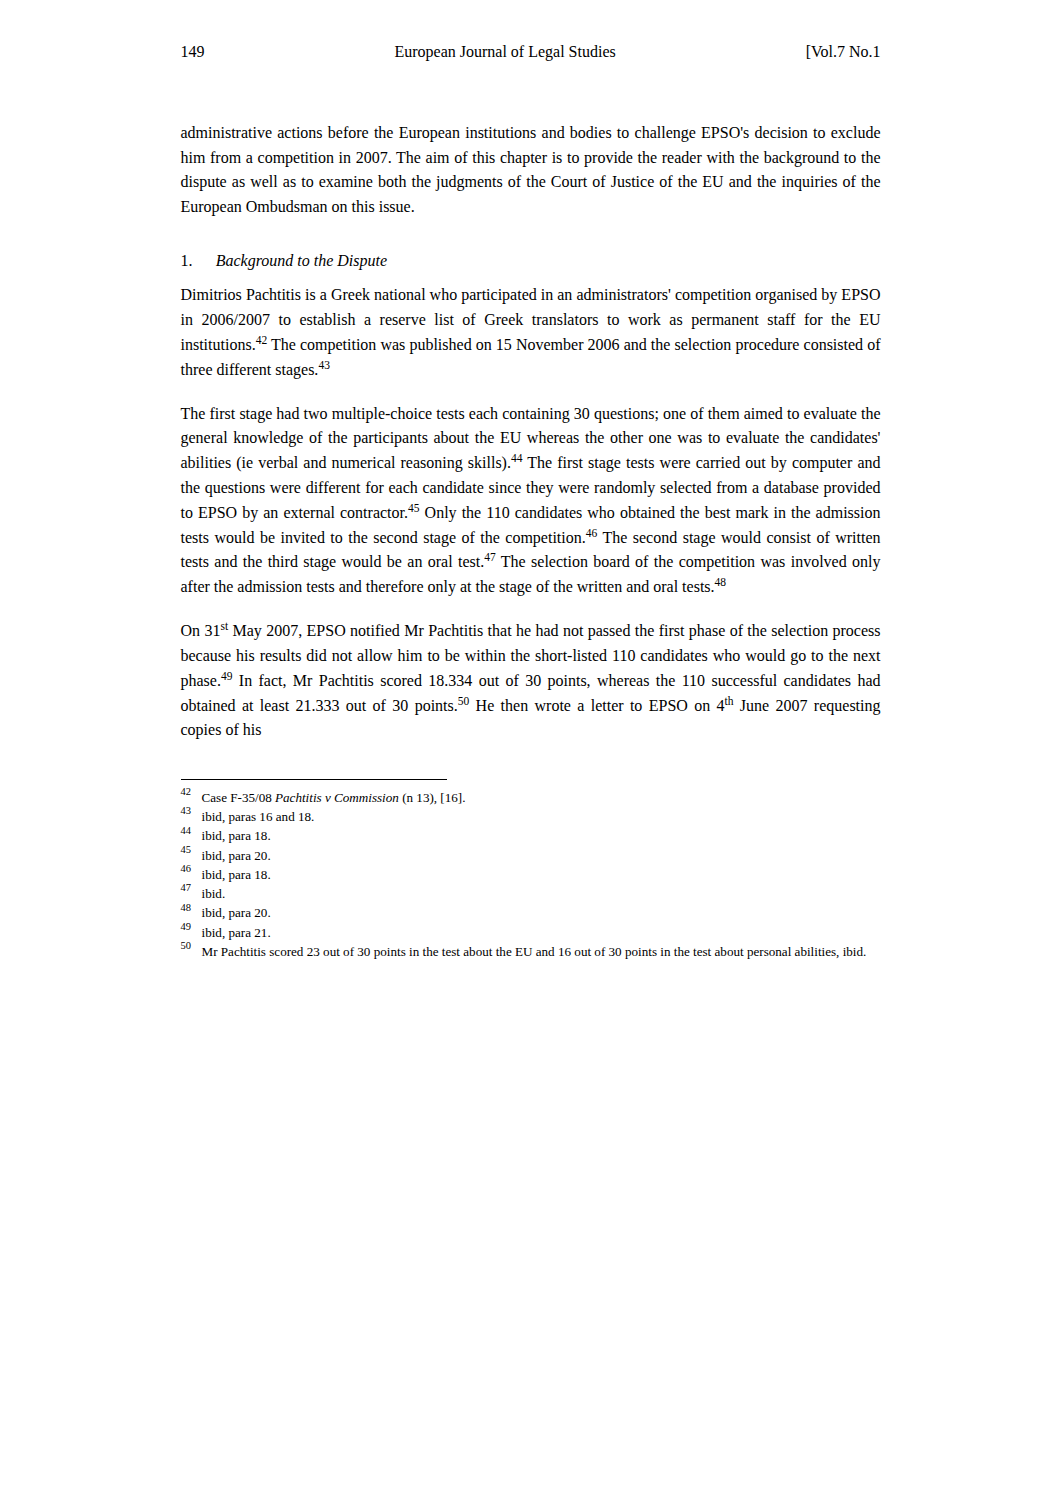149 European Journal of Legal Studies [Vol.7 No.1
administrative actions before the European institutions and bodies to challenge EPSO's decision to exclude him from a competition in 2007. The aim of this chapter is to provide the reader with the background to the dispute as well as to examine both the judgments of the Court of Justice of the EU and the inquiries of the European Ombudsman on this issue.
1. Background to the Dispute
Dimitrios Pachtitis is a Greek national who participated in an administrators' competition organised by EPSO in 2006/2007 to establish a reserve list of Greek translators to work as permanent staff for the EU institutions.42 The competition was published on 15 November 2006 and the selection procedure consisted of three different stages.43
The first stage had two multiple-choice tests each containing 30 questions; one of them aimed to evaluate the general knowledge of the participants about the EU whereas the other one was to evaluate the candidates' abilities (ie verbal and numerical reasoning skills).44 The first stage tests were carried out by computer and the questions were different for each candidate since they were randomly selected from a database provided to EPSO by an external contractor.45 Only the 110 candidates who obtained the best mark in the admission tests would be invited to the second stage of the competition.46 The second stage would consist of written tests and the third stage would be an oral test.47 The selection board of the competition was involved only after the admission tests and therefore only at the stage of the written and oral tests.48
On 31st May 2007, EPSO notified Mr Pachtitis that he had not passed the first phase of the selection process because his results did not allow him to be within the short-listed 110 candidates who would go to the next phase.49 In fact, Mr Pachtitis scored 18.334 out of 30 points, whereas the 110 successful candidates had obtained at least 21.333 out of 30 points.50 He then wrote a letter to EPSO on 4th June 2007 requesting copies of his
Case F-35/08 Pachtitis v Commission (n 13), [16].
ibid, paras 16 and 18.
ibid, para 18.
ibid, para 20.
ibid, para 18.
ibid.
ibid, para 20.
ibid, para 21.
Mr Pachtitis scored 23 out of 30 points in the test about the EU and 16 out of 30 points in the test about personal abilities, ibid.